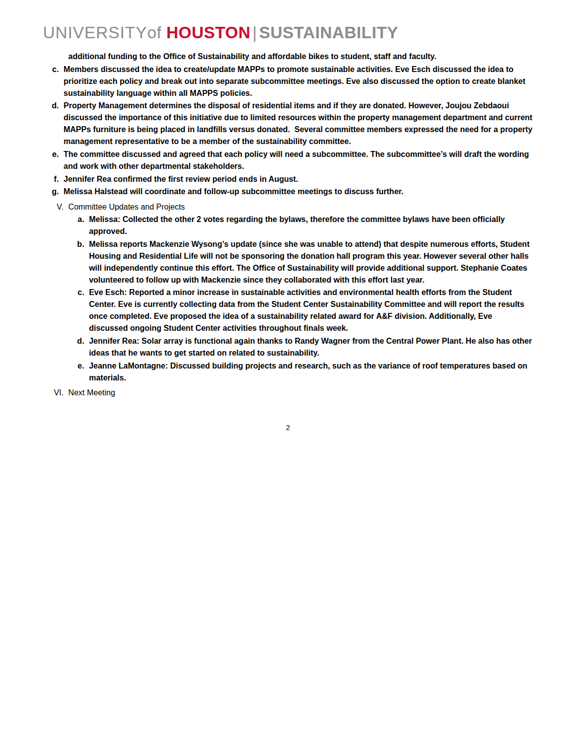UNIVERSITY of HOUSTON|SUSTAINABILITY
additional funding to the Office of Sustainability and affordable bikes to student, staff and faculty.
Members discussed the idea to create/update MAPPs to promote sustainable activities. Eve Esch discussed the idea to prioritize each policy and break out into separate subcommittee meetings. Eve also discussed the option to create blanket sustainability language within all MAPPS policies.
Property Management determines the disposal of residential items and if they are donated. However, Joujou Zebdaoui discussed the importance of this initiative due to limited resources within the property management department and current MAPPs furniture is being placed in landfills versus donated. Several committee members expressed the need for a property management representative to be a member of the sustainability committee.
The committee discussed and agreed that each policy will need a subcommittee. The subcommittee’s will draft the wording and work with other departmental stakeholders.
Jennifer Rea confirmed the first review period ends in August.
Melissa Halstead will coordinate and follow-up subcommittee meetings to discuss further.
Committee Updates and Projects
Melissa: Collected the other 2 votes regarding the bylaws, therefore the committee bylaws have been officially approved.
Melissa reports Mackenzie Wysong’s update (since she was unable to attend) that despite numerous efforts, Student Housing and Residential Life will not be sponsoring the donation hall program this year. However several other halls will independently continue this effort. The Office of Sustainability will provide additional support. Stephanie Coates volunteered to follow up with Mackenzie since they collaborated with this effort last year.
Eve Esch: Reported a minor increase in sustainable activities and environmental health efforts from the Student Center. Eve is currently collecting data from the Student Center Sustainability Committee and will report the results once completed. Eve proposed the idea of a sustainability related award for A&F division. Additionally, Eve discussed ongoing Student Center activities throughout finals week.
Jennifer Rea: Solar array is functional again thanks to Randy Wagner from the Central Power Plant. He also has other ideas that he wants to get started on related to sustainability.
Jeanne LaMontagne: Discussed building projects and research, such as the variance of roof temperatures based on materials.
Next Meeting
2